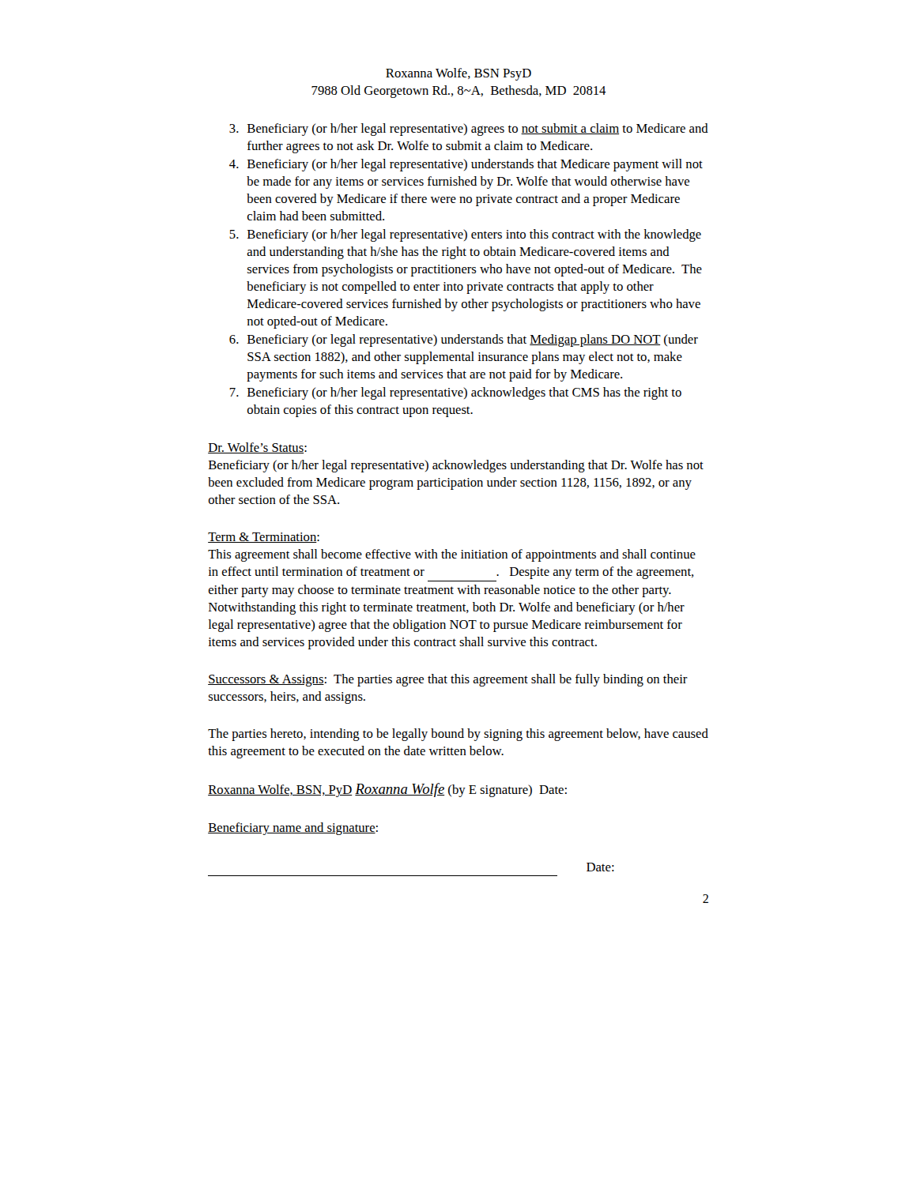Roxanna Wolfe, BSN PsyD 7988 Old Georgetown Rd., 8~A, Bethesda, MD 20814
Beneficiary (or h/her legal representative) agrees to not submit a claim to Medicare and further agrees to not ask Dr. Wolfe to submit a claim to Medicare.
Beneficiary (or h/her legal representative) understands that Medicare payment will not be made for any items or services furnished by Dr. Wolfe that would otherwise have been covered by Medicare if there were no private contract and a proper Medicare claim had been submitted.
Beneficiary (or h/her legal representative) enters into this contract with the knowledge and understanding that h/she has the right to obtain Medicare-covered items and services from psychologists or practitioners who have not opted-out of Medicare. The beneficiary is not compelled to enter into private contracts that apply to other Medicare-covered services furnished by other psychologists or practitioners who have not opted-out of Medicare.
Beneficiary (or legal representative) understands that Medigap plans DO NOT (under SSA section 1882), and other supplemental insurance plans may elect not to, make payments for such items and services that are not paid for by Medicare.
Beneficiary (or h/her legal representative) acknowledges that CMS has the right to obtain copies of this contract upon request.
Dr. Wolfe’s Status:
Beneficiary (or h/her legal representative) acknowledges understanding that Dr. Wolfe has not been excluded from Medicare program participation under section 1128, 1156, 1892, or any other section of the SSA.
Term & Termination:
This agreement shall become effective with the initiation of appointments and shall continue in effect until termination of treatment or . Despite any term of the agreement, either party may choose to terminate treatment with reasonable notice to the other party. Notwithstanding this right to terminate treatment, both Dr. Wolfe and beneficiary (or h/her legal representative) agree that the obligation NOT to pursue Medicare reimbursement for items and services provided under this contract shall survive this contract.
Successors & Assigns: The parties agree that this agreement shall be fully binding on their successors, heirs, and assigns.
The parties hereto, intending to be legally bound by signing this agreement below, have caused this agreement to be executed on the date written below.
Roxanna Wolfe, BSN, PyD Roxanna Wolfe (by E signature) Date:
Beneficiary name and signature:
Date:
2